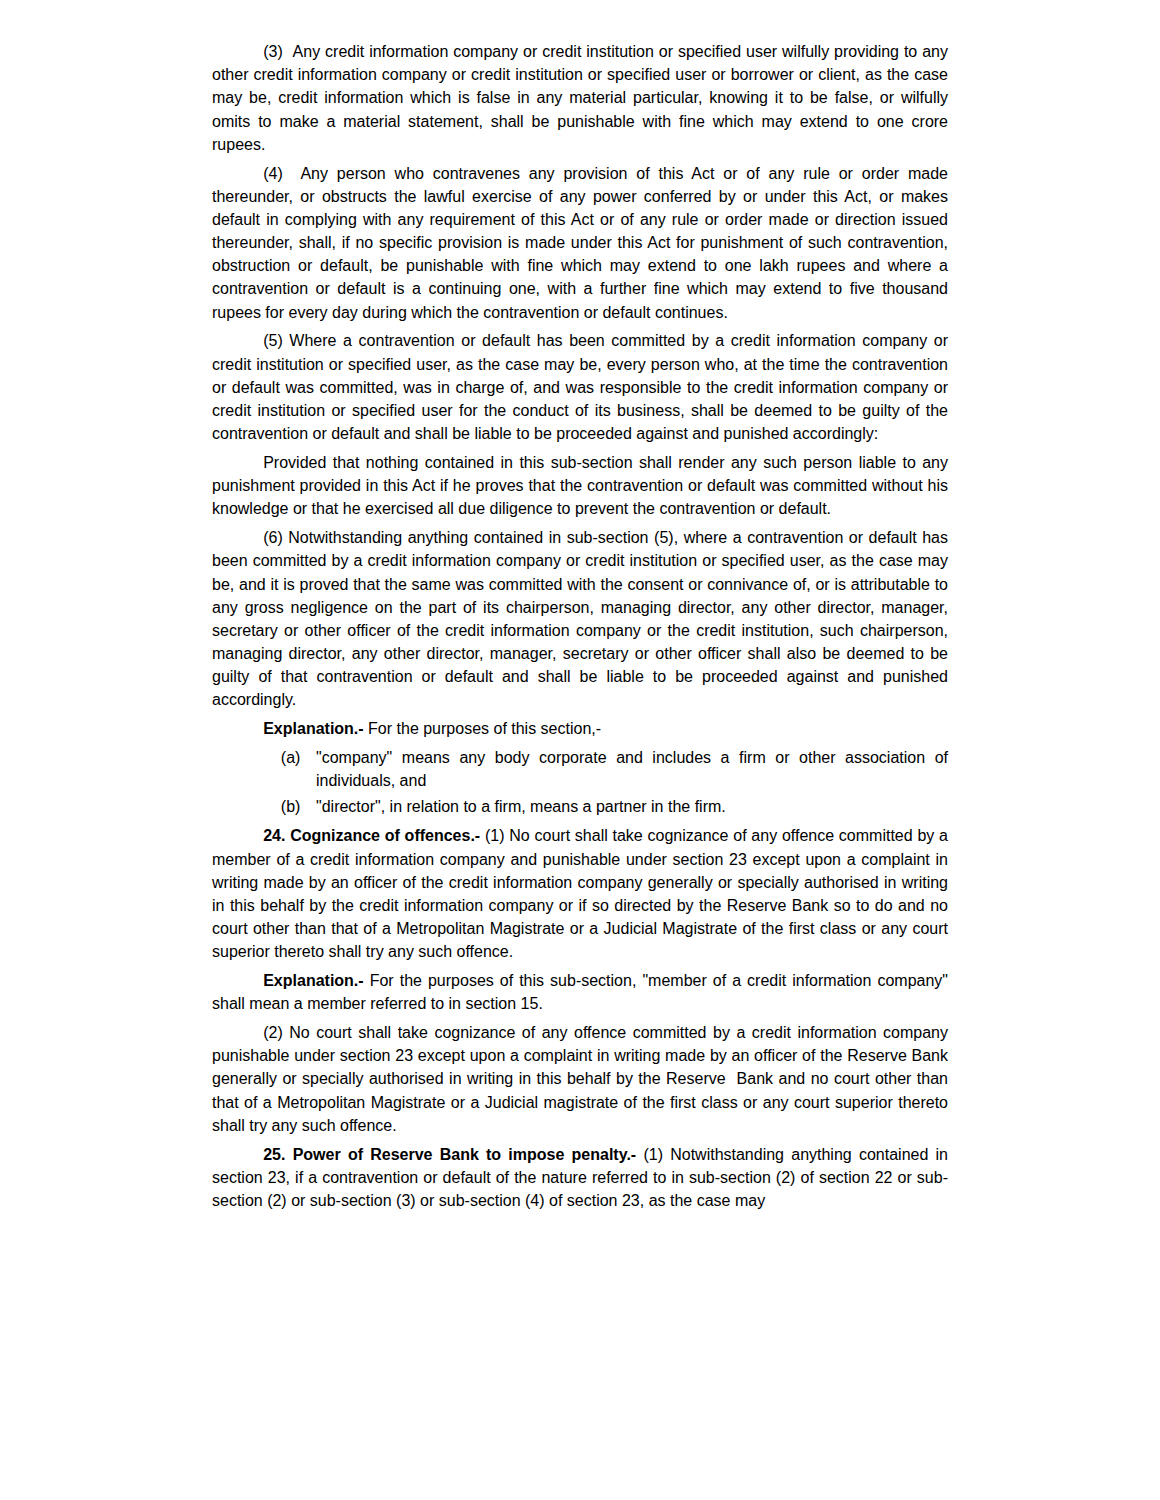(3) Any credit information company or credit institution or specified user wilfully providing to any other credit information company or credit institution or specified user or borrower or client, as the case may be, credit information which is false in any material particular, knowing it to be false, or wilfully omits to make a material statement, shall be punishable with fine which may extend to one crore rupees.
(4) Any person who contravenes any provision of this Act or of any rule or order made thereunder, or obstructs the lawful exercise of any power conferred by or under this Act, or makes default in complying with any requirement of this Act or of any rule or order made or direction issued thereunder, shall, if no specific provision is made under this Act for punishment of such contravention, obstruction or default, be punishable with fine which may extend to one lakh rupees and where a contravention or default is a continuing one, with a further fine which may extend to five thousand rupees for every day during which the contravention or default continues.
(5) Where a contravention or default has been committed by a credit information company or credit institution or specified user, as the case may be, every person who, at the time the contravention or default was committed, was in charge of, and was responsible to the credit information company or credit institution or specified user for the conduct of its business, shall be deemed to be guilty of the contravention or default and shall be liable to be proceeded against and punished accordingly:
Provided that nothing contained in this sub-section shall render any such person liable to any punishment provided in this Act if he proves that the contravention or default was committed without his knowledge or that he exercised all due diligence to prevent the contravention or default.
(6) Notwithstanding anything contained in sub-section (5), where a contravention or default has been committed by a credit information company or credit institution or specified user, as the case may be, and it is proved that the same was committed with the consent or connivance of, or is attributable to any gross negligence on the part of its chairperson, managing director, any other director, manager, secretary or other officer of the credit information company or the credit institution, such chairperson, managing director, any other director, manager, secretary or other officer shall also be deemed to be guilty of that contravention or default and shall be liable to be proceeded against and punished accordingly.
Explanation.- For the purposes of this section,-
(a)"company" means any body corporate and includes a firm or other association of individuals, and
(b)"director", in relation to a firm, means a partner in the firm.
24. Cognizance of offences.- (1) No court shall take cognizance of any offence committed by a member of a credit information company and punishable under section 23 except upon a complaint in writing made by an officer of the credit information company generally or specially authorised in writing in this behalf by the credit information company or if so directed by the Reserve Bank so to do and no court other than that of a Metropolitan Magistrate or a Judicial Magistrate of the first class or any court superior thereto shall try any such offence.
Explanation.- For the purposes of this sub-section, "member of a credit information company" shall mean a member referred to in section 15.
(2) No court shall take cognizance of any offence committed by a credit information company punishable under section 23 except upon a complaint in writing made by an officer of the Reserve Bank generally or specially authorised in writing in this behalf by the Reserve Bank and no court other than that of a Metropolitan Magistrate or a Judicial magistrate of the first class or any court superior thereto shall try any such offence.
25. Power of Reserve Bank to impose penalty.- (1) Notwithstanding anything contained in section 23, if a contravention or default of the nature referred to in sub-section (2) of section 22 or sub-section (2) or sub-section (3) or sub-section (4) of section 23, as the case may